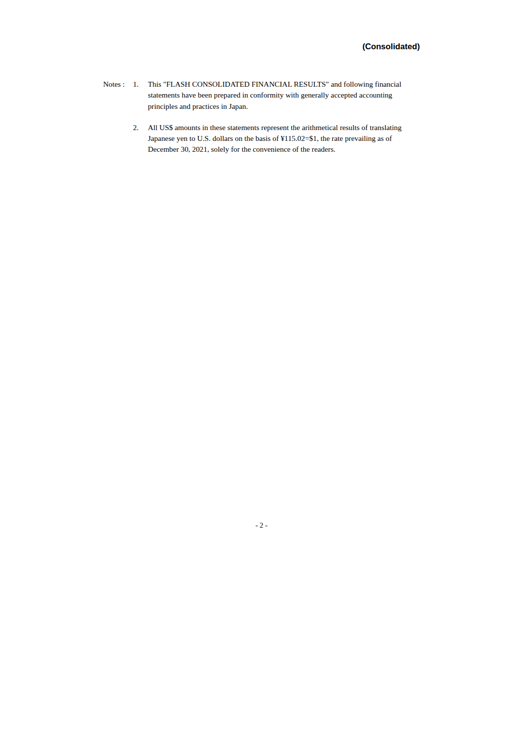(Consolidated)
| Notes : | 1. | This "FLASH CONSOLIDATED FINANCIAL RESULTS" and following financial statements have been prepared in conformity with generally accepted accounting principles and practices in Japan. |
| | 2. | All US$ amounts in these statements represent the arithmetical results of translating Japanese yen to U.S. dollars on the basis of ¥115.02=$1, the rate prevailing as of December 30, 2021, solely for the convenience of the readers. |
- 2 -